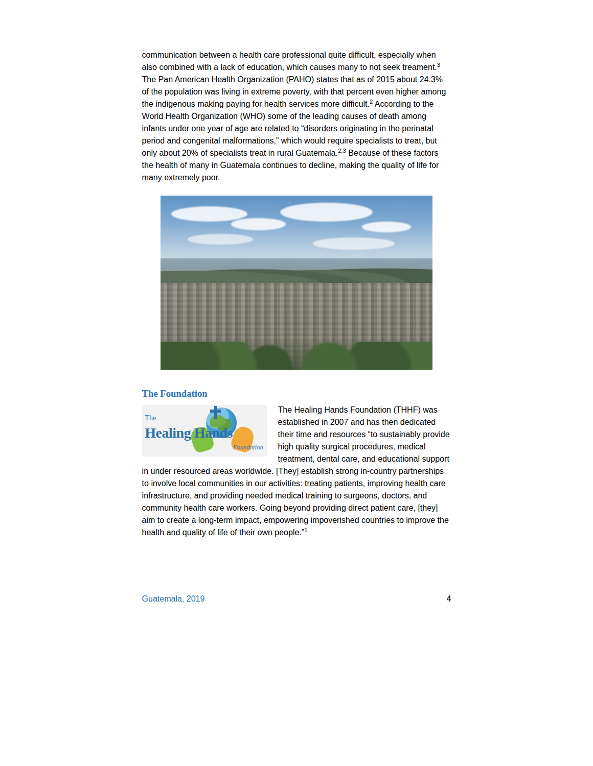communication between a health care professional quite difficult, especially when also combined with a lack of education, which causes many to not seek treament.3 The Pan American Health Organization (PAHO) states that as of 2015 about 24.3% of the population was living in extreme poverty, with that percent even higher among the indigenous making paying for health services more difficult.2 According to the World Health Organization (WHO) some of the leading causes of death among infants under one year of age are related to “disorders originating in the perinatal period and congenital malformations,” which would require specialists to treat, but only about 20% of specialists treat in rural Guatemala.2,3 Because of these factors the health of many in Guatemala continues to decline, making the quality of life for many extremely poor.
The Foundation
The
Healing Hands
Foundation
The Healing Hands Foundation (THHF) was established in 2007 and has then dedicated their time and resources “to sustainably provide high quality surgical procedures, medical treatment, dental care, and educational support in under resourced areas worldwide. [They] establish strong in-country partnerships to involve local communities in our activities: treating patients, improving health care infrastructure, and providing needed medical training to surgeons, doctors, and community health care workers. Going beyond providing direct patient care, [they] aim to create a long-term impact, empowering impoverished countries to improve the health and quality of life of their own people.”1
Guatemala, 2019 4